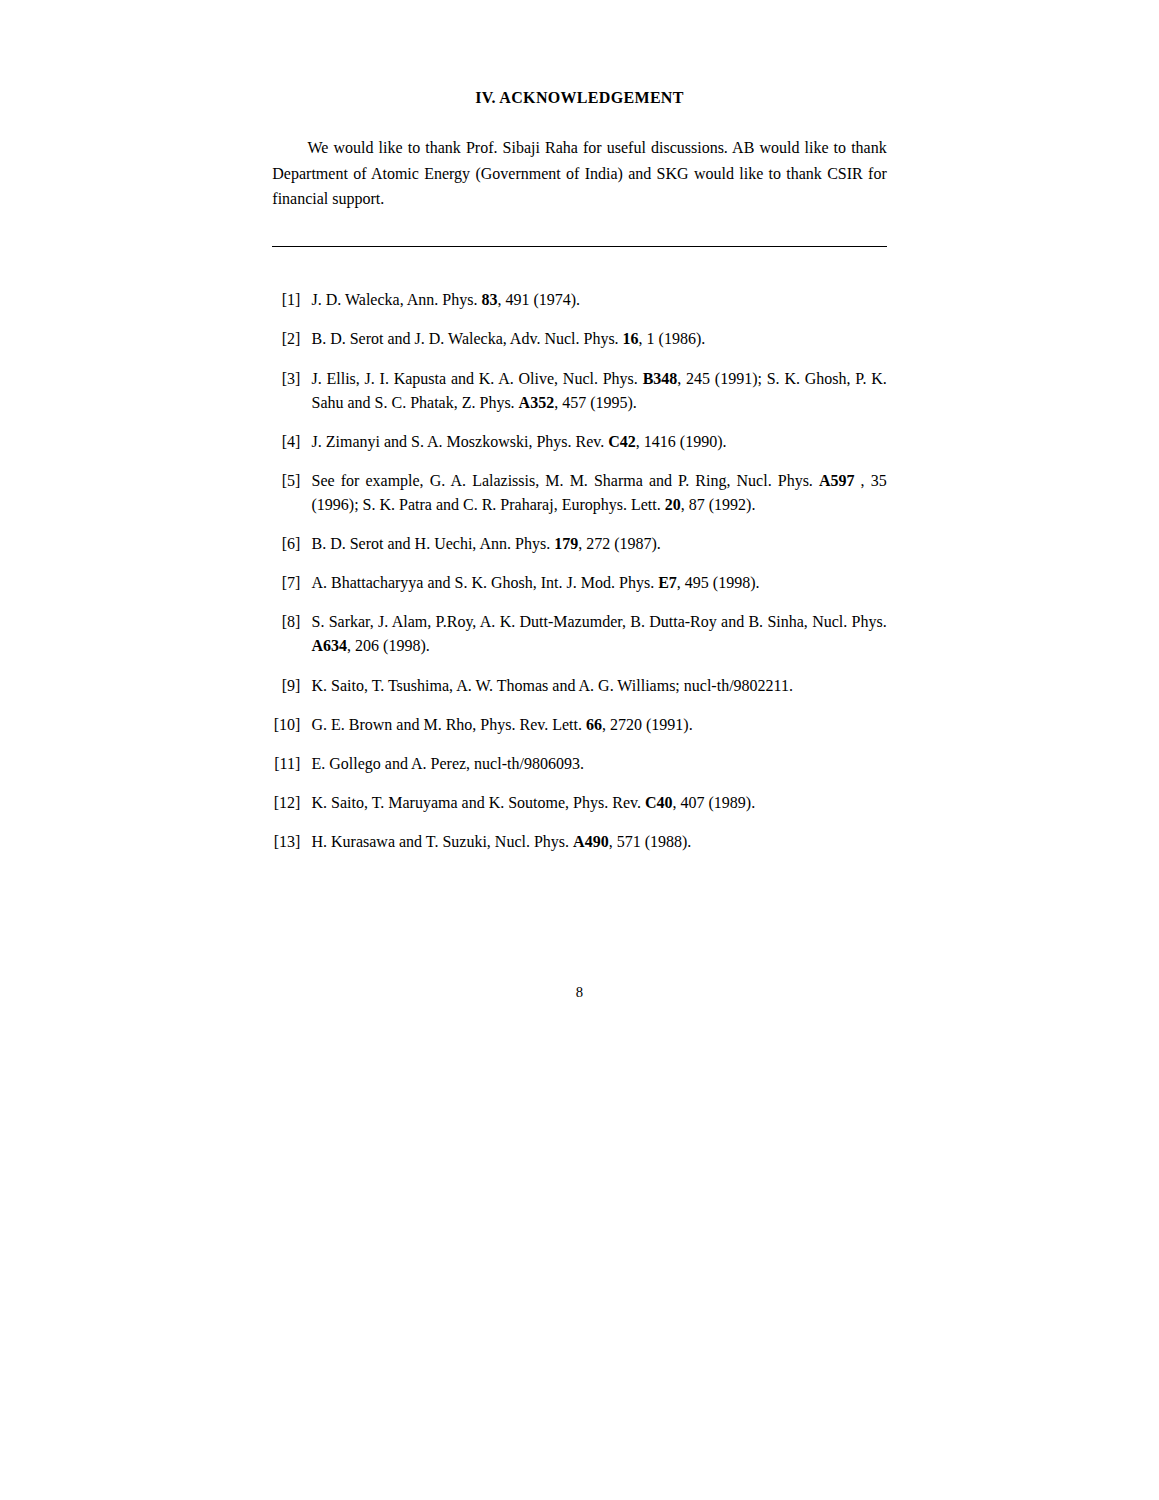IV. ACKNOWLEDGEMENT
We would like to thank Prof. Sibaji Raha for useful discussions. AB would like to thank Department of Atomic Energy (Government of India) and SKG would like to thank CSIR for financial support.
[1] J. D. Walecka, Ann. Phys. 83, 491 (1974).
[2] B. D. Serot and J. D. Walecka, Adv. Nucl. Phys. 16, 1 (1986).
[3] J. Ellis, J. I. Kapusta and K. A. Olive, Nucl. Phys. B348, 245 (1991); S. K. Ghosh, P. K. Sahu and S. C. Phatak, Z. Phys. A352, 457 (1995).
[4] J. Zimanyi and S. A. Moszkowski, Phys. Rev. C42, 1416 (1990).
[5] See for example, G. A. Lalazissis, M. M. Sharma and P. Ring, Nucl. Phys. A597 , 35 (1996); S. K. Patra and C. R. Praharaj, Europhys. Lett. 20, 87 (1992).
[6] B. D. Serot and H. Uechi, Ann. Phys. 179, 272 (1987).
[7] A. Bhattacharyya and S. K. Ghosh, Int. J. Mod. Phys. E7, 495 (1998).
[8] S. Sarkar, J. Alam, P.Roy, A. K. Dutt-Mazumder, B. Dutta-Roy and B. Sinha, Nucl. Phys. A634, 206 (1998).
[9] K. Saito, T. Tsushima, A. W. Thomas and A. G. Williams; nucl-th/9802211.
[10] G. E. Brown and M. Rho, Phys. Rev. Lett. 66, 2720 (1991).
[11] E. Gollego and A. Perez, nucl-th/9806093.
[12] K. Saito, T. Maruyama and K. Soutome, Phys. Rev. C40, 407 (1989).
[13] H. Kurasawa and T. Suzuki, Nucl. Phys. A490, 571 (1988).
8